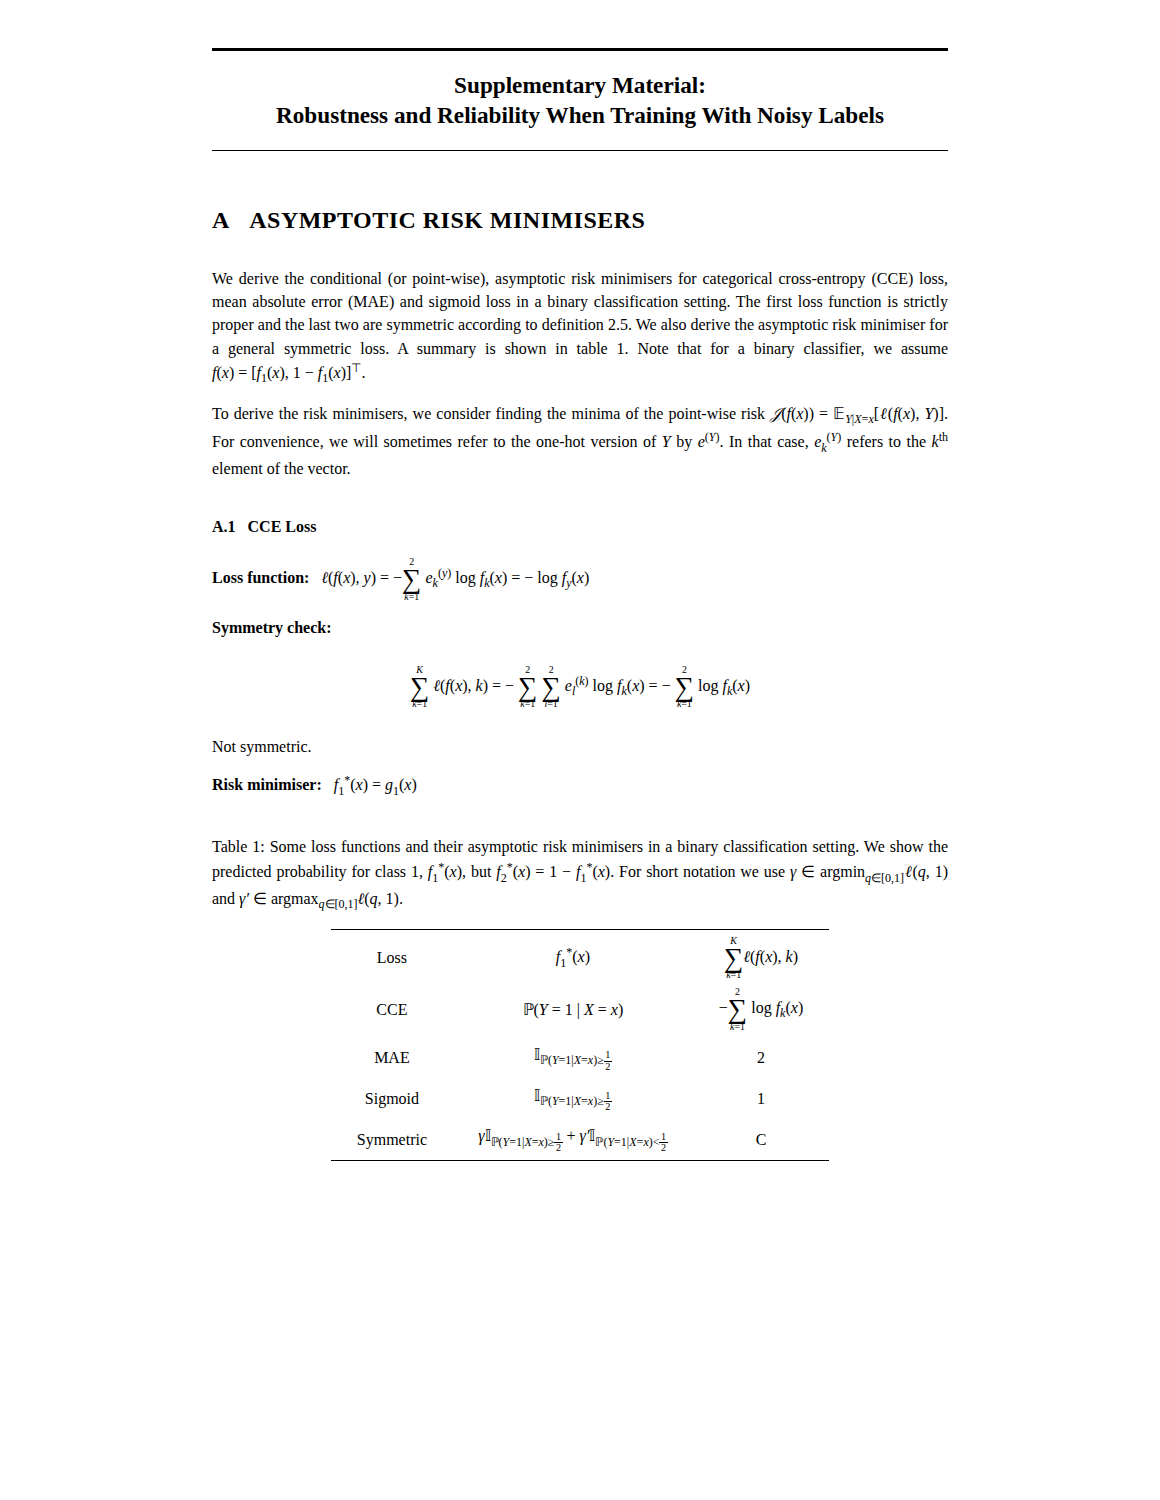Supplementary Material:
Robustness and Reliability When Training With Noisy Labels
A ASYMPTOTIC RISK MINIMISERS
We derive the conditional (or point-wise), asymptotic risk minimisers for categorical cross-entropy (CCE) loss, mean absolute error (MAE) and sigmoid loss in a binary classification setting. The first loss function is strictly proper and the last two are symmetric according to definition 2.5. We also derive the asymptotic risk minimiser for a general symmetric loss. A summary is shown in table 1. Note that for a binary classifier, we assume f(x) = [f 1(x), 1 − f 1(x)]⊤.
To derive the risk minimisers, we consider finding the minima of the point-wise risk 𝒥(f(x)) = 𝔼Y|X=x[ℓ(f(x), Y)]. For convenience, we will sometimes refer to the one-hot version of Y by e(Y). In that case, ek(Y) refers to the kth element of the vector.
A.1 CCE Loss
Loss function: ℓ(f(x), y) = −2∑k=1 ek(y) log fk(x) = − log fy(x)
Symmetry check:
K∑k=1 ℓ(f(x), k) = − 2∑k=1 2∑l=1 el(k) log fk(x) = − 2∑k=1 log fk(x)
Not symmetric.
Risk minimiser: f 1*(x) = g 1(x)
Table 1: Some loss functions and their asymptotic risk minimisers in a binary classification setting. We show the predicted probability for class 1, f 1*(x), but f 2*(x) = 1 − f 1*(x). For short notation we use γ ∈ argminq∈[0,1] ℓ(q, 1) and γ′ ∈ argmaxq∈[0,1] ℓ(q, 1).
| Loss | f 1 * ( x ) | K ∑ k =1 ℓ ( f ( x ), k ) |
| --- | --- | --- |
| CCE | ℙ( Y = 1 / X = x ) | − 2 ∑ k =1 log f k ( x ) |
| MAE | 𝕀 ℙ( Y =1/ X = x )≥ 1 2 | 2 |
| Sigmoid | 𝕀 ℙ( Y =1/ X = x )≥ 1 2 | 1 |
| Symmetric | γ 𝕀 ℙ( Y =1/ X = x )≥ 1 2 + γ′ 𝕀 ℙ( Y =1/ X = x )< 1 2 | C |